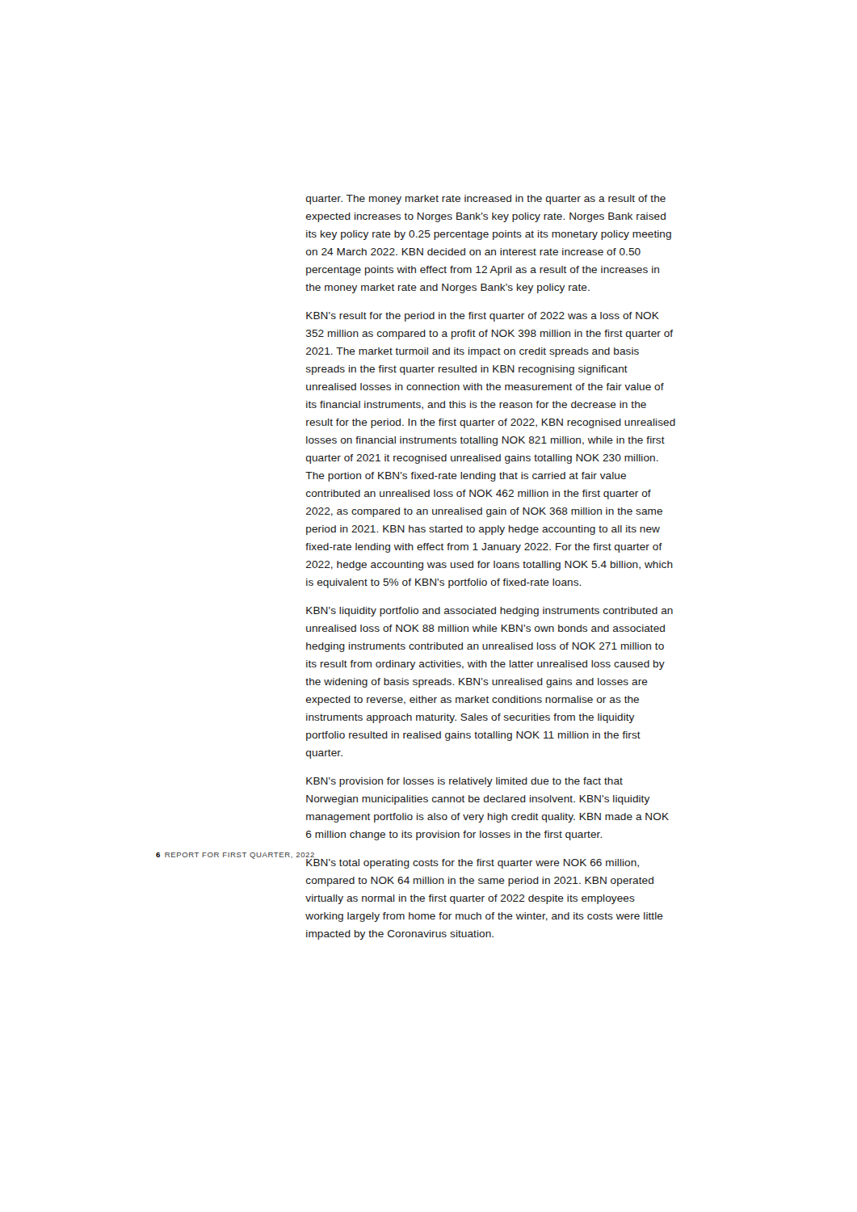quarter. The money market rate increased in the quarter as a result of the expected increases to Norges Bank's key policy rate. Norges Bank raised its key policy rate by 0.25 percentage points at its monetary policy meeting on 24 March 2022. KBN decided on an interest rate increase of 0.50 percentage points with effect from 12 April as a result of the increases in the money market rate and Norges Bank's key policy rate.
KBN's result for the period in the first quarter of 2022 was a loss of NOK 352 million as compared to a profit of NOK 398 million in the first quarter of 2021. The market turmoil and its impact on credit spreads and basis spreads in the first quarter resulted in KBN recognising significant unrealised losses in connection with the measurement of the fair value of its financial instruments, and this is the reason for the decrease in the result for the period. In the first quarter of 2022, KBN recognised unrealised losses on financial instruments totalling NOK 821 million, while in the first quarter of 2021 it recognised unrealised gains totalling NOK 230 million. The portion of KBN's fixed-rate lending that is carried at fair value contributed an unrealised loss of NOK 462 million in the first quarter of 2022, as compared to an unrealised gain of NOK 368 million in the same period in 2021. KBN has started to apply hedge accounting to all its new fixed-rate lending with effect from 1 January 2022. For the first quarter of 2022, hedge accounting was used for loans totalling NOK 5.4 billion, which is equivalent to 5% of KBN's portfolio of fixed-rate loans.
KBN's liquidity portfolio and associated hedging instruments contributed an unrealised loss of NOK 88 million while KBN's own bonds and associated hedging instruments contributed an unrealised loss of NOK 271 million to its result from ordinary activities, with the latter unrealised loss caused by the widening of basis spreads. KBN's unrealised gains and losses are expected to reverse, either as market conditions normalise or as the instruments approach maturity. Sales of securities from the liquidity portfolio resulted in realised gains totalling NOK 11 million in the first quarter.
KBN's provision for losses is relatively limited due to the fact that Norwegian municipalities cannot be declared insolvent. KBN's liquidity management portfolio is also of very high credit quality. KBN made a NOK 6 million change to its provision for losses in the first quarter.
KBN's total operating costs for the first quarter were NOK 66 million, compared to NOK 64 million in the same period in 2021. KBN operated virtually as normal in the first quarter of 2022 despite its employees working largely from home for much of the winter, and its costs were little impacted by the Coronavirus situation.
6 Report for first quarter, 2022